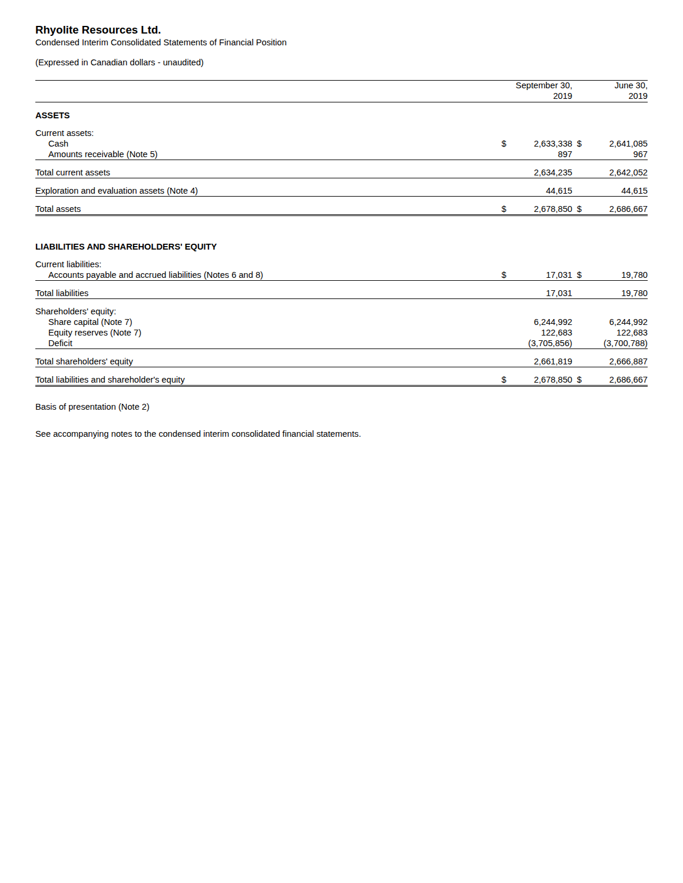Rhyolite Resources Ltd.
Condensed Interim Consolidated Statements of Financial Position
(Expressed in Canadian dollars - unaudited)
| | September 30, | June 30, |
| --- | --- | --- |
| | 2019 | 2019 |
| ASSETS | | | | |
| Current assets: | | | | |
| Cash | $ | 2,633,338 | $ | 2,641,085 |
| Amounts receivable (Note 5) | | 897 | | 967 |
| Total current assets | | 2,634,235 | | 2,642,052 |
| Exploration and evaluation assets (Note 4) | | 44,615 | | 44,615 |
| Total assets | $ | 2,678,850 | $ | 2,686,667 |
| LIABILITIES AND SHAREHOLDERS' EQUITY | | | | |
| Current liabilities: | | | | |
| Accounts payable and accrued liabilities (Notes 6 and 8) | $ | 17,031 | $ | 19,780 |
| Total liabilities | | 17,031 | | 19,780 |
| Shareholders' equity: | | | | |
| Share capital (Note 7) | | 6,244,992 | | 6,244,992 |
| Equity reserves (Note 7) | | 122,683 | | 122,683 |
| Deficit | | (3,705,856) | | (3,700,788) |
| Total shareholders' equity | | 2,661,819 | | 2,666,887 |
| Total liabilities and shareholder's equity | $ | 2,678,850 | $ | 2,686,667 |
Basis of presentation (Note 2)
See accompanying notes to the condensed interim consolidated financial statements.